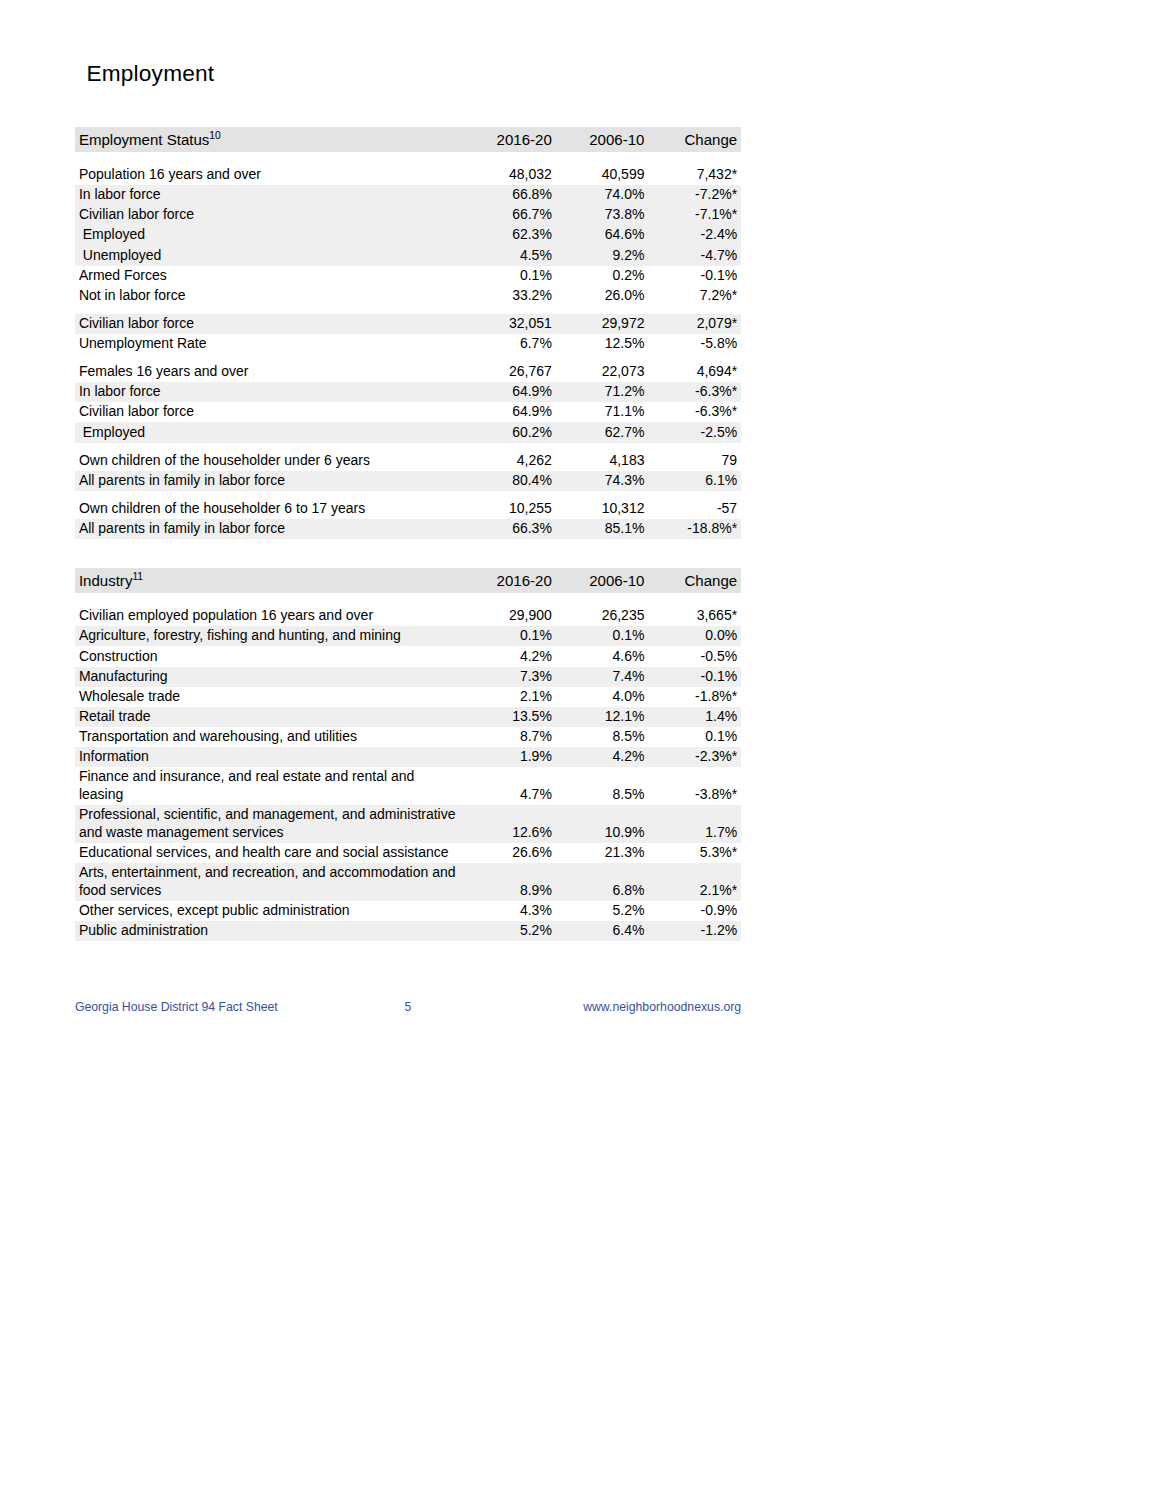Employment
| Employment Status 10 | 2016-20 | 2006-10 | Change |
| Population 16 years and over | 48,032 | 40,599 | 7,432* |
| In labor force | 66.8% | 74.0% | -7.2%* |
| Civilian labor force | 66.7% | 73.8% | -7.1%* |
| Employed | 62.3% | 64.6% | -2.4% |
| Unemployed | 4.5% | 9.2% | -4.7% |
| Armed Forces | 0.1% | 0.2% | -0.1% |
| Not in labor force | 33.2% | 26.0% | 7.2%* |
| Civilian labor force | 32,051 | 29,972 | 2,079* |
| Unemployment Rate | 6.7% | 12.5% | -5.8% |
| Females 16 years and over | 26,767 | 22,073 | 4,694* |
| In labor force | 64.9% | 71.2% | -6.3%* |
| Civilian labor force | 64.9% | 71.1% | -6.3%* |
| Employed | 60.2% | 62.7% | -2.5% |
| Own children of the householder under 6 years | 4,262 | 4,183 | 79 |
| All parents in family in labor force | 80.4% | 74.3% | 6.1% |
| Own children of the householder 6 to 17 years | 10,255 | 10,312 | -57 |
| All parents in family in labor force | 66.3% | 85.1% | -18.8%* |
| Industry 11 | 2016-20 | 2006-10 | Change |
| Civilian employed population 16 years and over | 29,900 | 26,235 | 3,665* |
| Agriculture, forestry, fishing and hunting, and mining | 0.1% | 0.1% | 0.0% |
| Construction | 4.2% | 4.6% | -0.5% |
| Manufacturing | 7.3% | 7.4% | -0.1% |
| Wholesale trade | 2.1% | 4.0% | -1.8%* |
| Retail trade | 13.5% | 12.1% | 1.4% |
| Transportation and warehousing, and utilities | 8.7% | 8.5% | 0.1% |
| Information | 1.9% | 4.2% | -2.3%* |
| Finance and insurance, and real estate and rental and leasing | 4.7% | 8.5% | -3.8%* |
| Professional, scientific, and management, and administrative and waste management services | 12.6% | 10.9% | 1.7% |
| Educational services, and health care and social assistance | 26.6% | 21.3% | 5.3%* |
| Arts, entertainment, and recreation, and accommodation and food services | 8.9% | 6.8% | 2.1%* |
| Other services, except public administration | 4.3% | 5.2% | -0.9% |
| Public administration | 5.2% | 6.4% | -1.2% |
| Georgia House District 94 Fact Sheet | 5 | www.neighborhoodnexus.org |